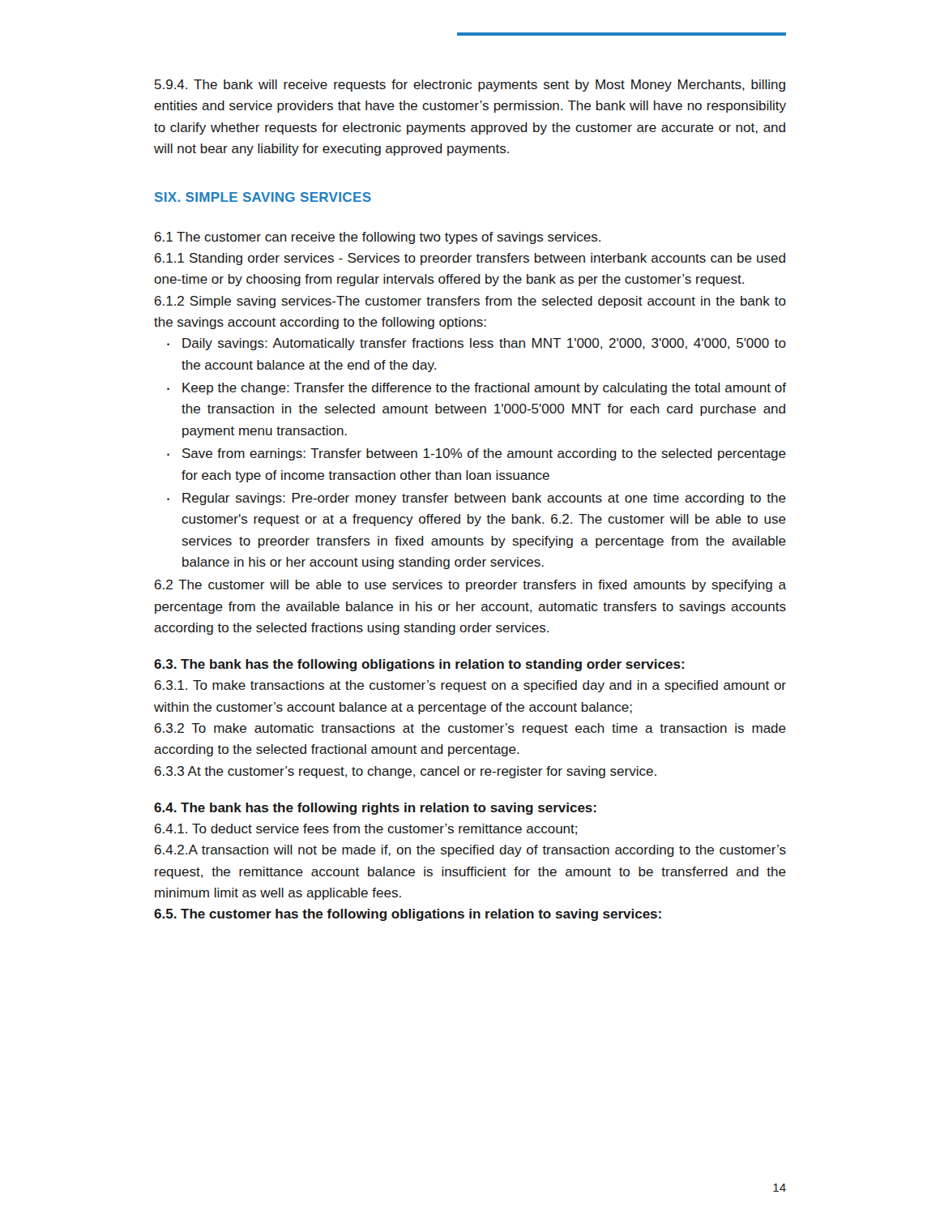5.9.4. The bank will receive requests for electronic payments sent by Most Money Merchants, billing entities and service providers that have the customer’s permission. The bank will have no responsibility to clarify whether requests for electronic payments approved by the customer are accurate or not, and will not bear any liability for executing approved payments.
SIX. SIMPLE SAVING SERVICES
6.1 The customer can receive the following two types of savings services.
6.1.1 Standing order services - Services to preorder transfers between interbank accounts can be used one-time or by choosing from regular intervals offered by the bank as per the customer’s request.
6.1.2 Simple saving services-The customer transfers from the selected deposit account in the bank to the savings account according to the following options:
Daily savings: Automatically transfer fractions less than MNT 1'000, 2'000, 3'000, 4'000, 5'000 to the account balance at the end of the day.
Keep the change: Transfer the difference to the fractional amount by calculating the total amount of the transaction in the selected amount between 1'000-5'000 MNT for each card purchase and payment menu transaction.
Save from earnings: Transfer between 1-10% of the amount according to the selected percentage for each type of income transaction other than loan issuance
Regular savings: Pre-order money transfer between bank accounts at one time according to the customer's request or at a frequency offered by the bank. 6.2. The customer will be able to use services to preorder transfers in fixed amounts by specifying a percentage from the available balance in his or her account using standing order services.
6.2 The customer will be able to use services to preorder transfers in fixed amounts by specifying a percentage from the available balance in his or her account, automatic transfers to savings accounts according to the selected fractions using standing order services.
6.3. The bank has the following obligations in relation to standing order services:
6.3.1. To make transactions at the customer’s request on a specified day and in a specified amount or within the customer’s account balance at a percentage of the account balance;
6.3.2 To make automatic transactions at the customer’s request each time a transaction is made according to the selected fractional amount and percentage.
6.3.3 At the customer’s request, to change, cancel or re-register for saving service.
6.4. The bank has the following rights in relation to saving services:
6.4.1. To deduct service fees from the customer’s remittance account;
6.4.2.A transaction will not be made if, on the specified day of transaction according to the customer’s request, the remittance account balance is insufficient for the amount to be transferred and the minimum limit as well as applicable fees.
6.5. The customer has the following obligations in relation to saving services:
14